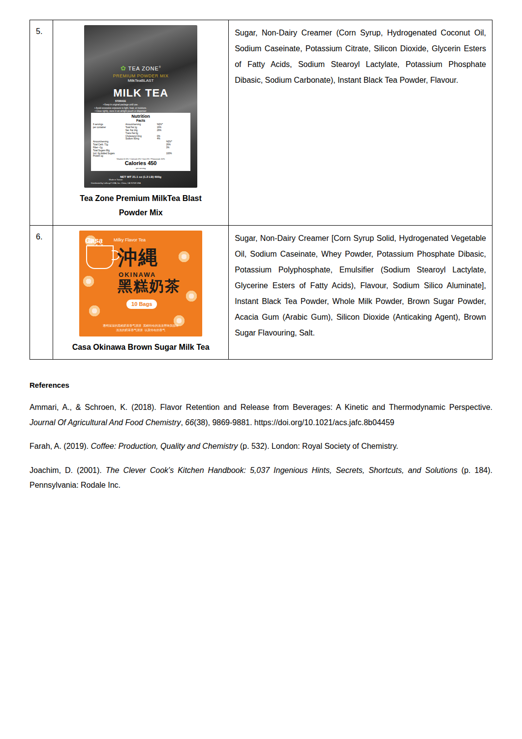| 5. | ✿ TEA ZONE ® PREMIUM POWDER MIX MilkTeaBLAST MILK TEA STORAGE • Keep in original package until use. • Avoid excessive exposure to light, heat, or moisture. • Close tightly, store in an airtight pouch or dispenser (AFTER). ITEM # P1040 Nutrition Facts / 6 servings per container / Amount/serving Total Fat 1g Sat. Fat 14g Trans Fat 0g Cholesterol 0mg Sodium 90mg / %DV* 16% 26% 0% 4% / / Amount/serving Total Carb. 71g Fiber <1g Total Sugars 66g Incl. 0g Added Sugars Protein 1g / %DV* 26% 3% 100% / Vitamin D 0% • Calcium 0% • Iron 0% • Potassium 10% Calories 450 per serving NET WT 21.1 oz (1.3 LB) 600g Made in Taiwan Distributed by Lollicup® USA, Inc. Chino, CA 91708 USA Tea Zone Premium MilkTea Blast Powder Mix | Sugar, Non-Dairy Creamer (Corn Syrup, Hydrogenated Coconut Oil, Sodium Caseinate, Potassium Citrate, Silicon Dioxide, Glycerin Esters of Fatty Acids, Sodium Stearoyl Lactylate, Potassium Phosphate Dibasic, Sodium Carbonate), Instant Black Tea Powder, Flavour. |
| 6. | Casa Milky Flavor Tea ∿∿ 沖縄 OKINAWA 黑糕奶茶 10 Bags 透明深深的黑糕奶茶香气漂漂 黑糕特有的淡淡苦味與甜味 淡淡的奶茶香气漂漂 以及特有的香气 Casa Okinawa Brown Sugar Milk Tea | Sugar, Non-Dairy Creamer [Corn Syrup Solid, Hydrogenated Vegetable Oil, Sodium Caseinate, Whey Powder, Potassium Phosphate Dibasic, Potassium Polyphosphate, Emulsifier (Sodium Stearoyl Lactylate, Glycerine Esters of Fatty Acids), Flavour, Sodium Silico Aluminate], Instant Black Tea Powder, Whole Milk Powder, Brown Sugar Powder, Acacia Gum (Arabic Gum), Silicon Dioxide (Anticaking Agent), Brown Sugar Flavouring, Salt. |
References
Ammari, A., & Schroen, K. (2018). Flavor Retention and Release from Beverages: A Kinetic and Thermodynamic Perspective. Journal Of Agricultural And Food Chemistry, 66(38), 9869-9881. https://doi.org/10.1021/acs.jafc.8b04459
Farah, A. (2019). Coffee: Production, Quality and Chemistry (p. 532). London: Royal Society of Chemistry.
Joachim, D. (2001). The Clever Cook's Kitchen Handbook: 5,037 Ingenious Hints, Secrets, Shortcuts, and Solutions (p. 184). Pennsylvania: Rodale Inc.